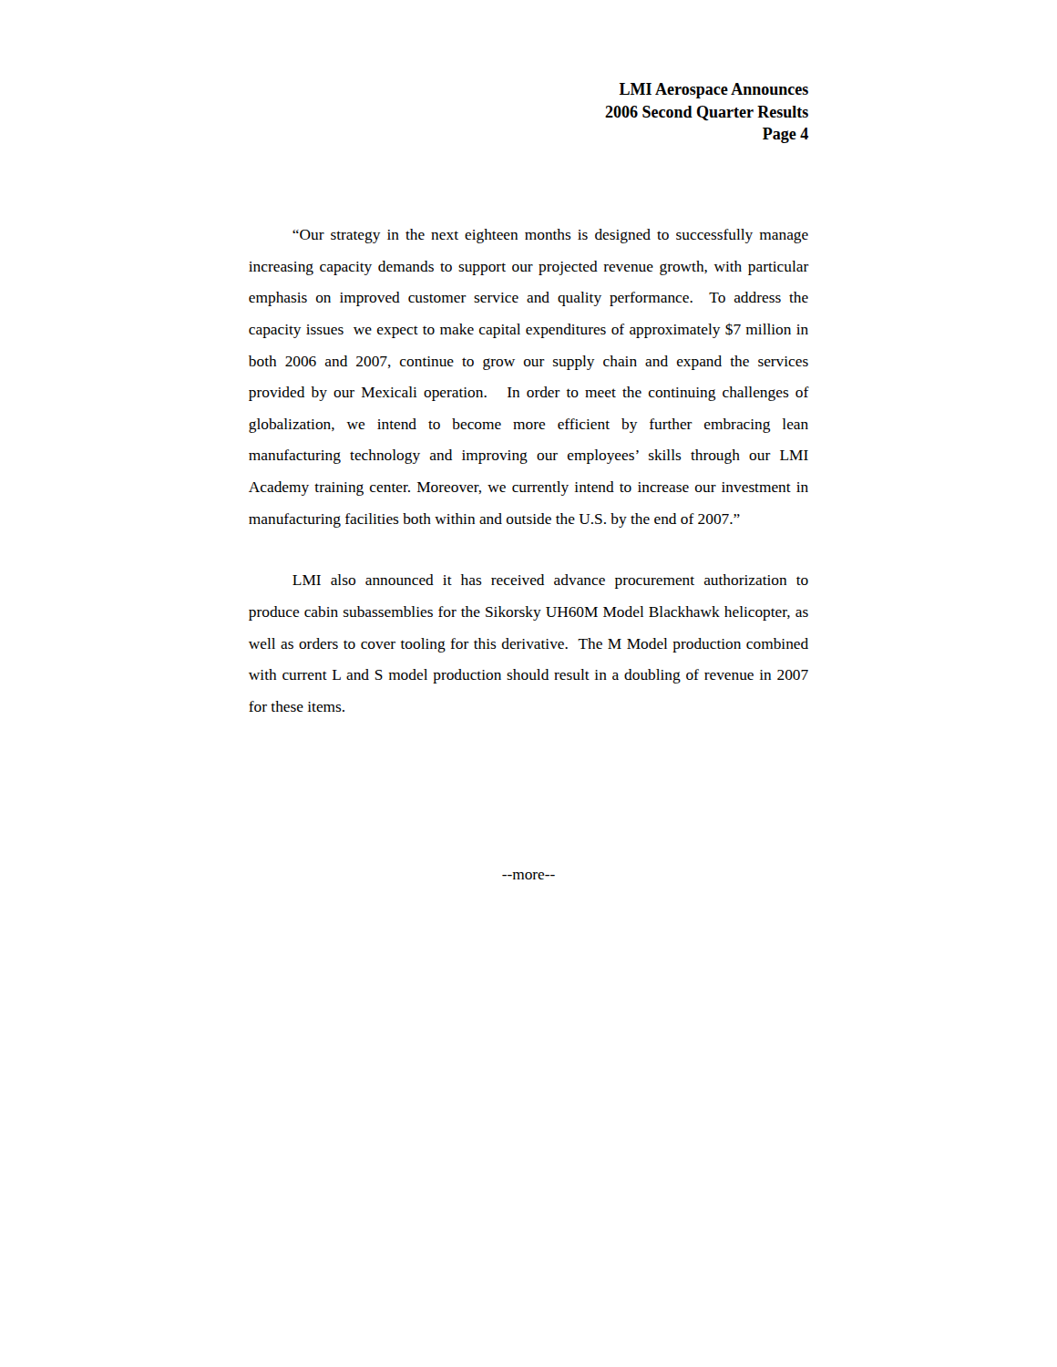LMI Aerospace Announces
2006 Second Quarter Results
Page 4
“Our strategy in the next eighteen months is designed to successfully manage increasing capacity demands to support our projected revenue growth, with particular emphasis on improved customer service and quality performance. To address the capacity issues we expect to make capital expenditures of approximately $7 million in both 2006 and 2007, continue to grow our supply chain and expand the services provided by our Mexicali operation. In order to meet the continuing challenges of globalization, we intend to become more efficient by further embracing lean manufacturing technology and improving our employees’ skills through our LMI Academy training center. Moreover, we currently intend to increase our investment in manufacturing facilities both within and outside the U.S. by the end of 2007.”
LMI also announced it has received advance procurement authorization to produce cabin subassemblies for the Sikorsky UH60M Model Blackhawk helicopter, as well as orders to cover tooling for this derivative. The M Model production combined with current L and S model production should result in a doubling of revenue in 2007 for these items.
--more--